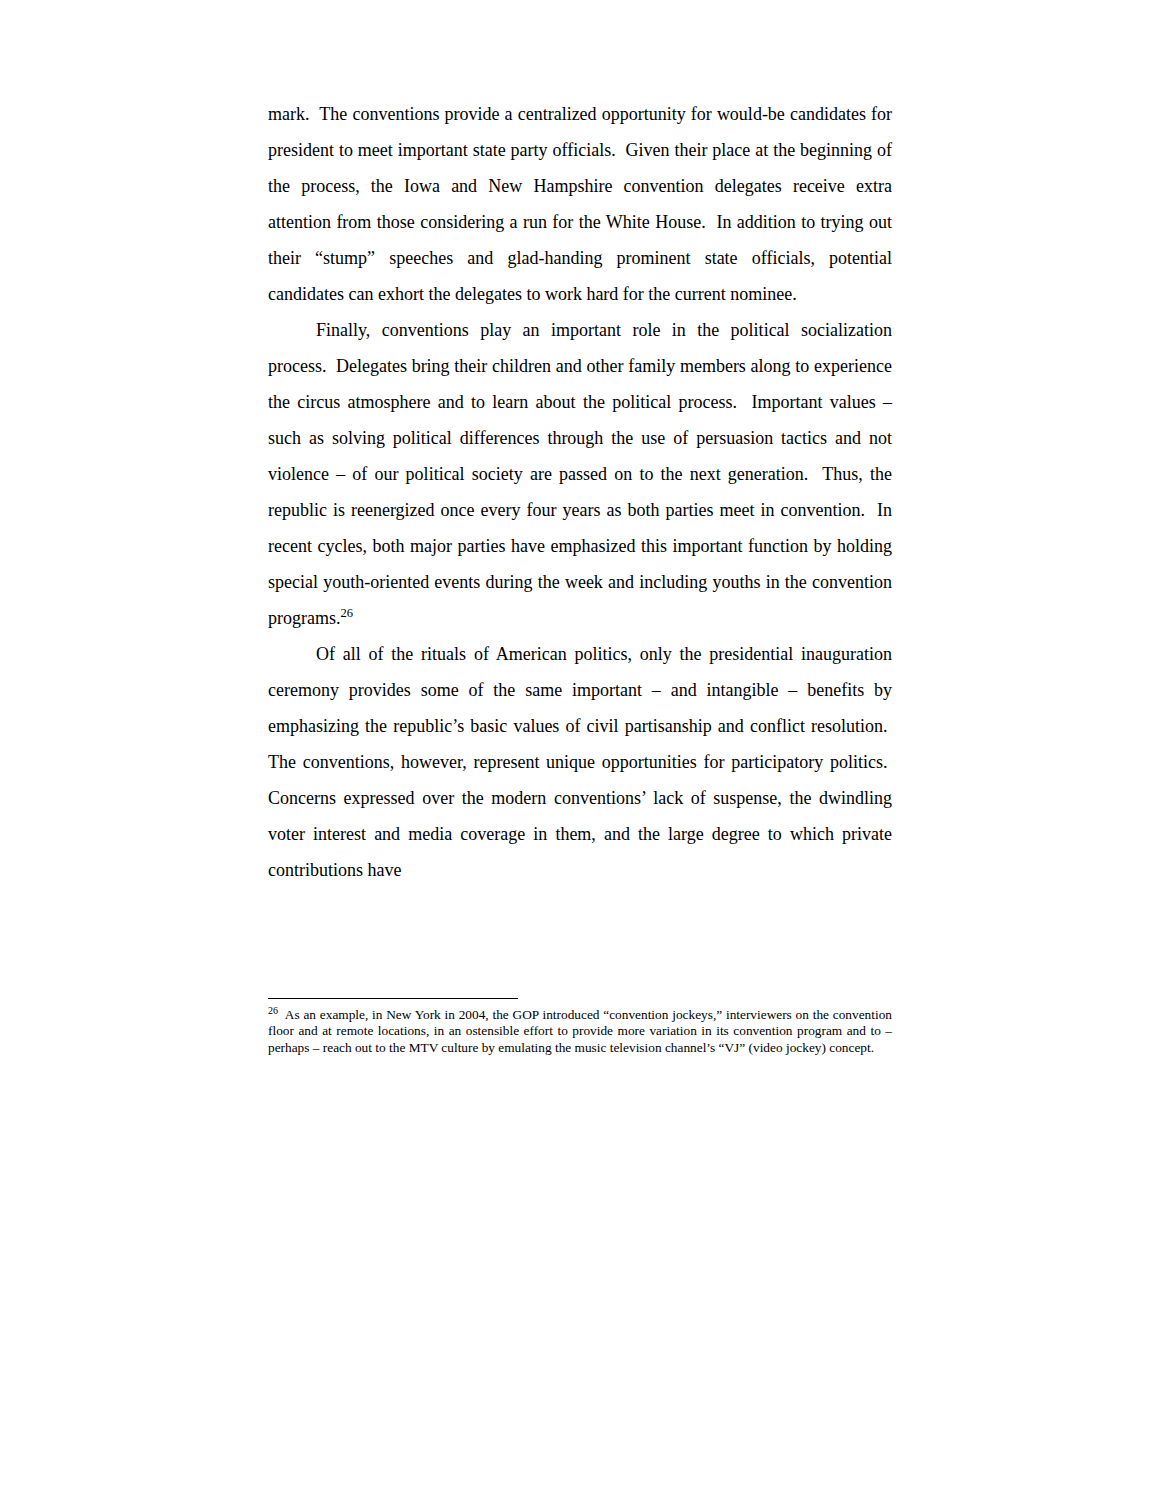mark. The conventions provide a centralized opportunity for would-be candidates for president to meet important state party officials. Given their place at the beginning of the process, the Iowa and New Hampshire convention delegates receive extra attention from those considering a run for the White House. In addition to trying out their “stump” speeches and glad-handing prominent state officials, potential candidates can exhort the delegates to work hard for the current nominee.
Finally, conventions play an important role in the political socialization process. Delegates bring their children and other family members along to experience the circus atmosphere and to learn about the political process. Important values – such as solving political differences through the use of persuasion tactics and not violence – of our political society are passed on to the next generation. Thus, the republic is reenergized once every four years as both parties meet in convention. In recent cycles, both major parties have emphasized this important function by holding special youth-oriented events during the week and including youths in the convention programs.26
Of all of the rituals of American politics, only the presidential inauguration ceremony provides some of the same important – and intangible – benefits by emphasizing the republic’s basic values of civil partisanship and conflict resolution. The conventions, however, represent unique opportunities for participatory politics. Concerns expressed over the modern conventions’ lack of suspense, the dwindling voter interest and media coverage in them, and the large degree to which private contributions have
26 As an example, in New York in 2004, the GOP introduced “convention jockeys,” interviewers on the convention floor and at remote locations, in an ostensible effort to provide more variation in its convention program and to – perhaps – reach out to the MTV culture by emulating the music television channel’s “VJ” (video jockey) concept.